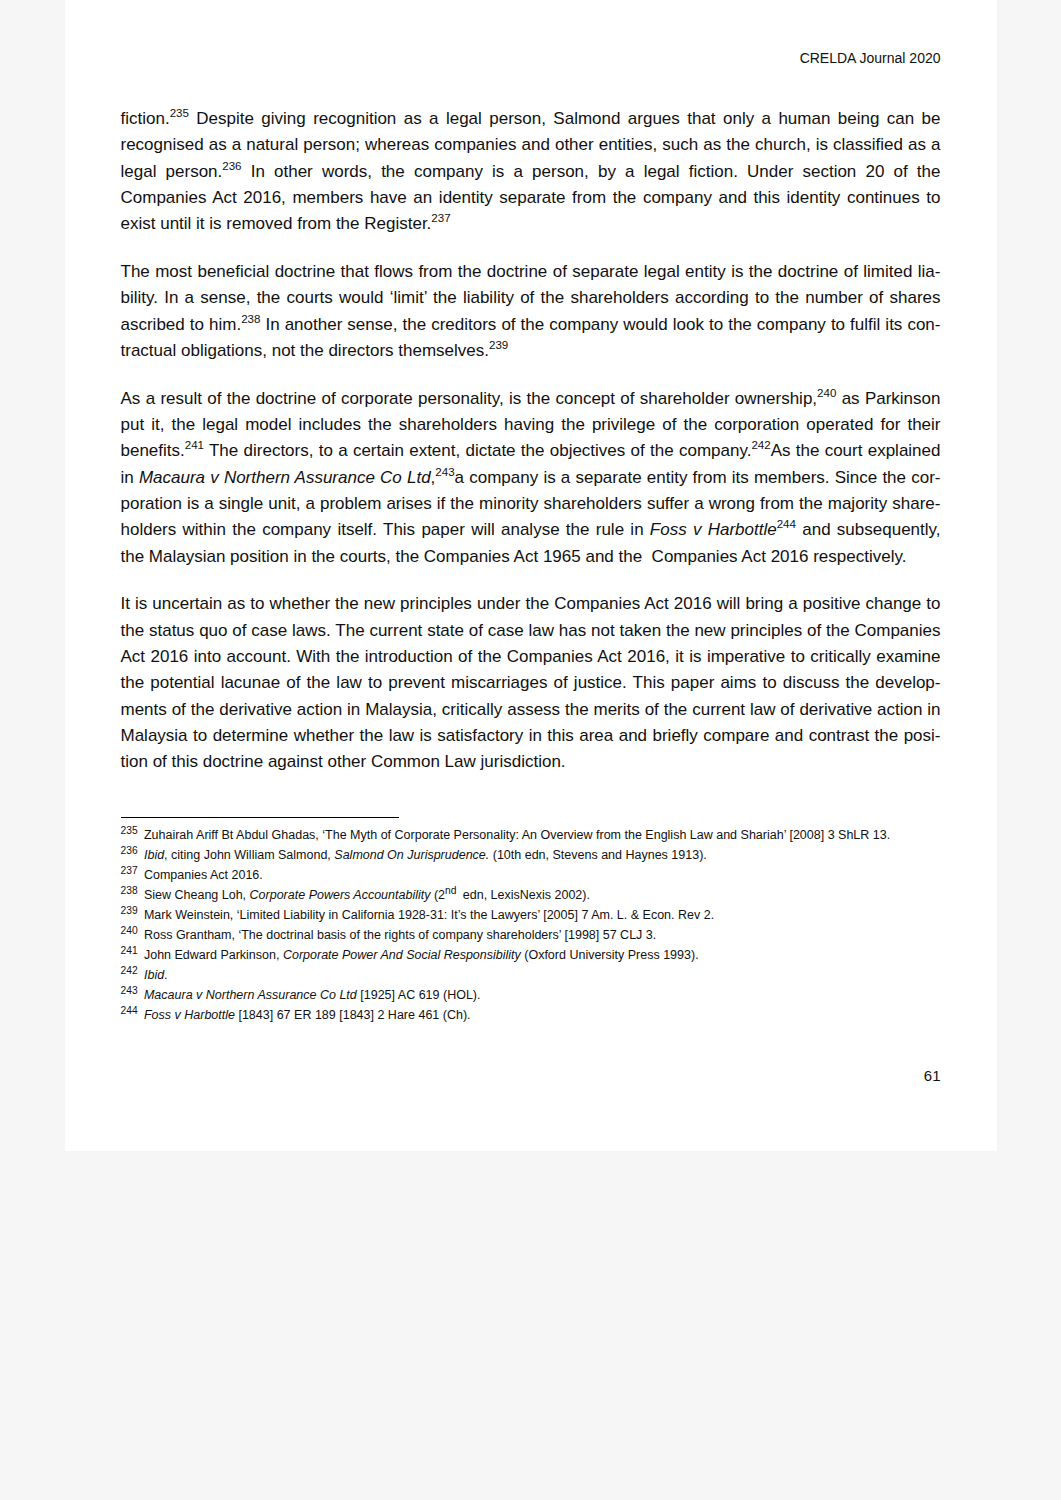CRELDA Journal 2020
fiction.235 Despite giving recognition as a legal person, Salmond argues that only a human being can be recognised as a natural person; whereas companies and other entities, such as the church, is classified as a legal person.236 In other words, the company is a person, by a legal fiction. Under section 20 of the Companies Act 2016, members have an identity separate from the company and this identity continues to exist until it is removed from the Register.237
The most beneficial doctrine that flows from the doctrine of separate legal entity is the doctrine of limited liability. In a sense, the courts would ‘limit’ the liability of the shareholders according to the number of shares ascribed to him.238 In another sense, the creditors of the company would look to the company to fulfil its contractual obligations, not the directors themselves.239
As a result of the doctrine of corporate personality, is the concept of shareholder ownership,240 as Parkinson put it, the legal model includes the shareholders having the privilege of the corporation operated for their benefits.241 The directors, to a certain extent, dictate the objectives of the company.242As the court explained in Macaura v Northern Assurance Co Ltd,243a company is a separate entity from its members. Since the corporation is a single unit, a problem arises if the minority shareholders suffer a wrong from the majority shareholders within the company itself. This paper will analyse the rule in Foss v Harbottle244 and subsequently, the Malaysian position in the courts, the Companies Act 1965 and the Companies Act 2016 respectively.
It is uncertain as to whether the new principles under the Companies Act 2016 will bring a positive change to the status quo of case laws. The current state of case law has not taken the new principles of the Companies Act 2016 into account. With the introduction of the Companies Act 2016, it is imperative to critically examine the potential lacunae of the law to prevent miscarriages of justice. This paper aims to discuss the developments of the derivative action in Malaysia, critically assess the merits of the current law of derivative action in Malaysia to determine whether the law is satisfactory in this area and briefly compare and contrast the position of this doctrine against other Common Law jurisdiction.
235 Zuhairah Ariff Bt Abdul Ghadas, ‘The Myth of Corporate Personality: An Overview from the English Law and Shariah’ [2008] 3 ShLR 13.
236 Ibid, citing John William Salmond, Salmond On Jurisprudence. (10th edn, Stevens and Haynes 1913).
237 Companies Act 2016.
238 Siew Cheang Loh, Corporate Powers Accountability (2nd edn, LexisNexis 2002).
239 Mark Weinstein, ‘Limited Liability in California 1928-31: It’s the Lawyers’ [2005] 7 Am. L. & Econ. Rev 2.
240 Ross Grantham, ‘The doctrinal basis of the rights of company shareholders’ [1998] 57 CLJ 3.
241 John Edward Parkinson, Corporate Power And Social Responsibility (Oxford University Press 1993).
242 Ibid.
243 Macaura v Northern Assurance Co Ltd [1925] AC 619 (HOL).
244 Foss v Harbottle [1843] 67 ER 189 [1843] 2 Hare 461 (Ch).
61